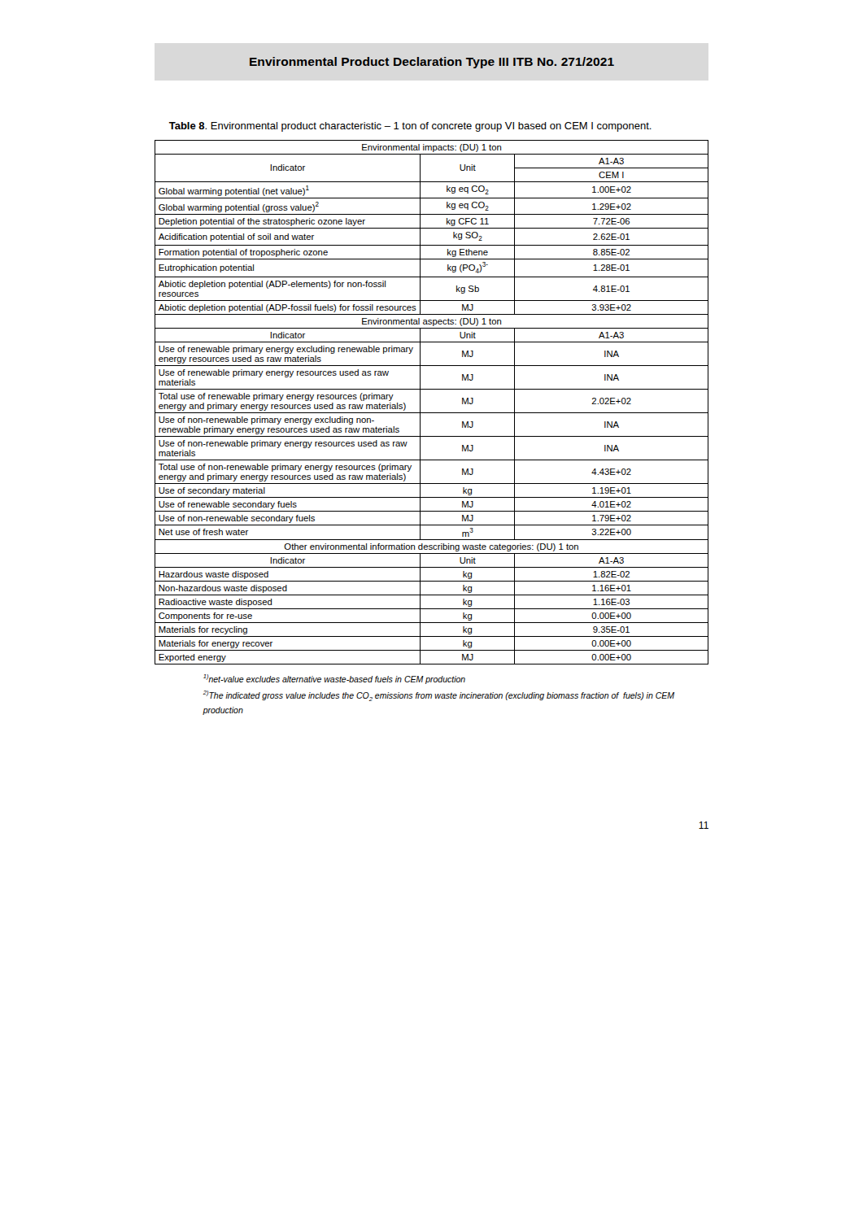Environmental Product Declaration Type III ITB No. 271/2021
Table 8. Environmental product characteristic – 1 ton of concrete group VI based on CEM I component.
| Environmental impacts: (DU) 1 ton |
| Indicator | Unit | A1-A3 |
| CEM I |
| Global warming potential (net value) 1 | kg eq CO 2 | 1.00E+02 |
| Global warming potential (gross value) 2 | kg eq CO 2 | 1.29E+02 |
| Depletion potential of the stratospheric ozone layer | kg CFC 11 | 7.72E-06 |
| Acidification potential of soil and water | kg SO 2 | 2.62E-01 |
| Formation potential of tropospheric ozone | kg Ethene | 8.85E-02 |
| Eutrophication potential | kg (PO 4 ) 3- | 1.28E-01 |
| Abiotic depletion potential (ADP-elements) for non-fossil resources | kg Sb | 4.81E-01 |
| Abiotic depletion potential (ADP-fossil fuels) for fossil resources | MJ | 3.93E+02 |
| Environmental aspects: (DU) 1 ton |
| Indicator | Unit | A1-A3 |
| Use of renewable primary energy excluding renewable primary energy resources used as raw materials | MJ | INA |
| Use of renewable primary energy resources used as raw materials | MJ | INA |
| Total use of renewable primary energy resources (primary energy and primary energy resources used as raw materials) | MJ | 2.02E+02 |
| Use of non-renewable primary energy excluding non-renewable primary energy resources used as raw materials | MJ | INA |
| Use of non-renewable primary energy resources used as raw materials | MJ | INA |
| Total use of non-renewable primary energy resources (primary energy and primary energy resources used as raw materials) | MJ | 4.43E+02 |
| Use of secondary material | kg | 1.19E+01 |
| Use of renewable secondary fuels | MJ | 4.01E+02 |
| Use of non-renewable secondary fuels | MJ | 1.79E+02 |
| Net use of fresh water | m 3 | 3.22E+00 |
| Other environmental information describing waste categories: (DU) 1 ton |
| Indicator | Unit | A1-A3 |
| Hazardous waste disposed | kg | 1.82E-02 |
| Non-hazardous waste disposed | kg | 1.16E+01 |
| Radioactive waste disposed | kg | 1.16E-03 |
| Components for re-use | kg | 0.00E+00 |
| Materials for recycling | kg | 9.35E-01 |
| Materials for energy recover | kg | 0.00E+00 |
| Exported energy | MJ | 0.00E+00 |
1)net-value excludes alternative waste-based fuels in CEM production
2)The indicated gross value includes the CO2 emissions from waste incineration (excluding biomass fraction of fuels) in CEM production
11